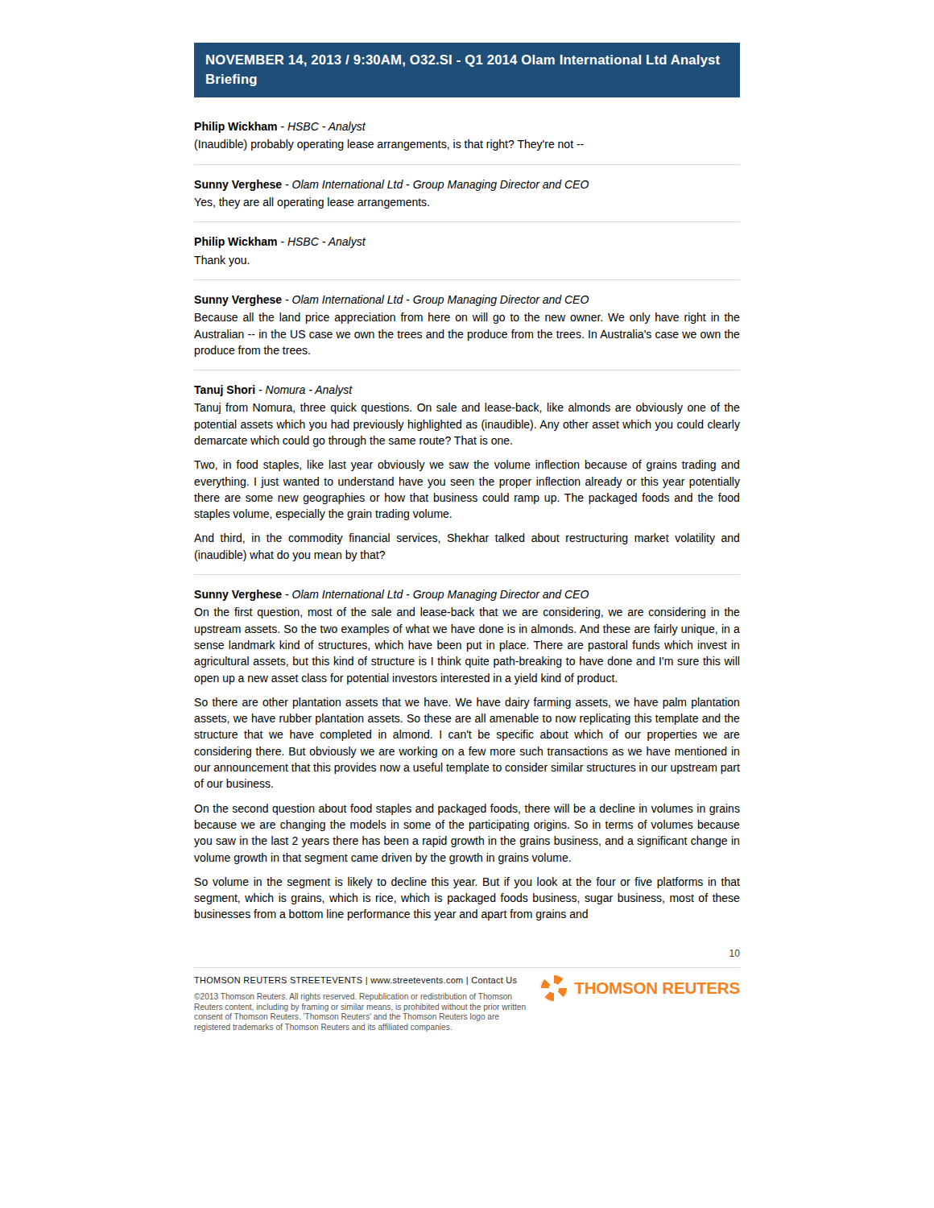NOVEMBER 14, 2013 / 9:30AM, O32.SI - Q1 2014 Olam International Ltd Analyst Briefing
Philip Wickham - HSBC - Analyst
(Inaudible) probably operating lease arrangements, is that right? They're not --
Sunny Verghese - Olam International Ltd - Group Managing Director and CEO
Yes, they are all operating lease arrangements.
Philip Wickham - HSBC - Analyst
Thank you.
Sunny Verghese - Olam International Ltd - Group Managing Director and CEO
Because all the land price appreciation from here on will go to the new owner. We only have right in the Australian -- in the US case we own the trees and the produce from the trees. In Australia's case we own the produce from the trees.
Tanuj Shori - Nomura - Analyst
Tanuj from Nomura, three quick questions. On sale and lease-back, like almonds are obviously one of the potential assets which you had previously highlighted as (inaudible). Any other asset which you could clearly demarcate which could go through the same route? That is one.
Two, in food staples, like last year obviously we saw the volume inflection because of grains trading and everything. I just wanted to understand have you seen the proper inflection already or this year potentially there are some new geographies or how that business could ramp up. The packaged foods and the food staples volume, especially the grain trading volume.
And third, in the commodity financial services, Shekhar talked about restructuring market volatility and (inaudible) what do you mean by that?
Sunny Verghese - Olam International Ltd - Group Managing Director and CEO
On the first question, most of the sale and lease-back that we are considering, we are considering in the upstream assets. So the two examples of what we have done is in almonds. And these are fairly unique, in a sense landmark kind of structures, which have been put in place. There are pastoral funds which invest in agricultural assets, but this kind of structure is I think quite path-breaking to have done and I'm sure this will open up a new asset class for potential investors interested in a yield kind of product.
So there are other plantation assets that we have. We have dairy farming assets, we have palm plantation assets, we have rubber plantation assets. So these are all amenable to now replicating this template and the structure that we have completed in almond. I can't be specific about which of our properties we are considering there. But obviously we are working on a few more such transactions as we have mentioned in our announcement that this provides now a useful template to consider similar structures in our upstream part of our business.
On the second question about food staples and packaged foods, there will be a decline in volumes in grains because we are changing the models in some of the participating origins. So in terms of volumes because you saw in the last 2 years there has been a rapid growth in the grains business, and a significant change in volume growth in that segment came driven by the growth in grains volume.
So volume in the segment is likely to decline this year. But if you look at the four or five platforms in that segment, which is grains, which is rice, which is packaged foods business, sugar business, most of these businesses from a bottom line performance this year and apart from grains and
10
THOMSON REUTERS STREETEVENTS | www.streetevents.com | Contact Us
©2013 Thomson Reuters. All rights reserved. Republication or redistribution of Thomson Reuters content, including by framing or similar means, is prohibited without the prior written consent of Thomson Reuters. 'Thomson Reuters' and the Thomson Reuters logo are registered trademarks of Thomson Reuters and its affiliated companies.
THOMSON REUTERS